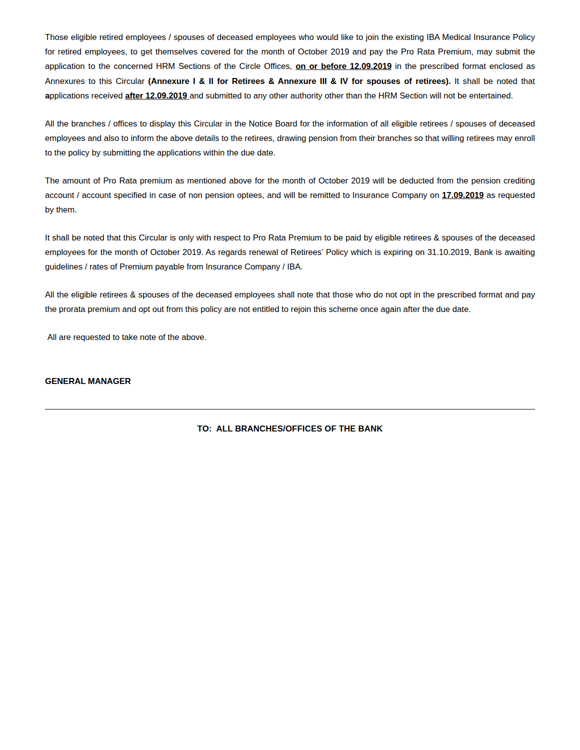Those eligible retired employees / spouses of deceased employees who would like to join the existing IBA Medical Insurance Policy for retired employees, to get themselves covered for the month of October 2019 and pay the Pro Rata Premium, may submit the application to the concerned HRM Sections of the Circle Offices, on or before 12.09.2019 in the prescribed format enclosed as Annexures to this Circular (Annexure I & II for Retirees & Annexure III & IV for spouses of retirees). It shall be noted that applications received after 12.09.2019 and submitted to any other authority other than the HRM Section will not be entertained.
All the branches / offices to display this Circular in the Notice Board for the information of all eligible retirees / spouses of deceased employees and also to inform the above details to the retirees, drawing pension from their branches so that willing retirees may enroll to the policy by submitting the applications within the due date.
The amount of Pro Rata premium as mentioned above for the month of October 2019 will be deducted from the pension crediting account / account specified in case of non pension optees, and will be remitted to Insurance Company on 17.09.2019 as requested by them.
It shall be noted that this Circular is only with respect to Pro Rata Premium to be paid by eligible retirees & spouses of the deceased employees for the month of October 2019. As regards renewal of Retirees’ Policy which is expiring on 31.10.2019, Bank is awaiting guidelines / rates of Premium payable from Insurance Company / IBA.
All the eligible retirees & spouses of the deceased employees shall note that those who do not opt in the prescribed format and pay the prorata premium and opt out from this policy are not entitled to rejoin this scheme once again after the due date.
All are requested to take note of the above.
GENERAL MANAGER
TO: ALL BRANCHES/OFFICES OF THE BANK